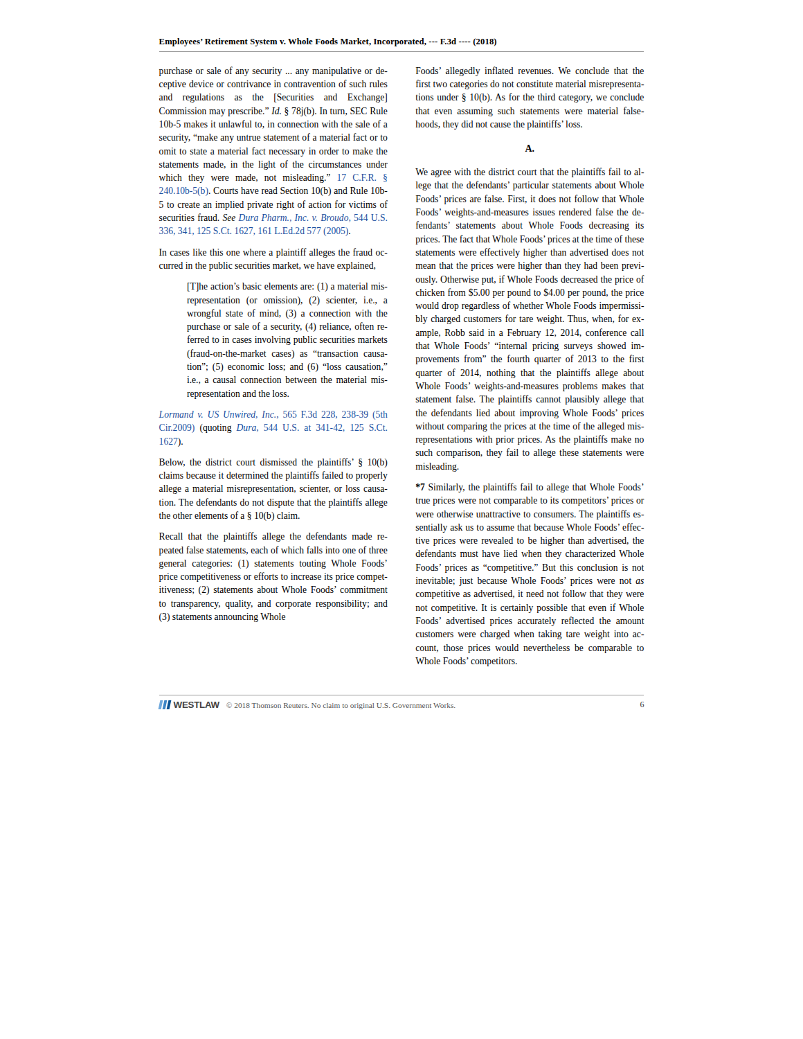Employees’ Retirement System v. Whole Foods Market, Incorporated, --- F.3d ---- (2018)
purchase or sale of any security ... any manipulative or deceptive device or contrivance in contravention of such rules and regulations as the [Securities and Exchange] Commission may prescribe.” Id. § 78j(b). In turn, SEC Rule 10b-5 makes it unlawful to, in connection with the sale of a security, “make any untrue statement of a material fact or to omit to state a material fact necessary in order to make the statements made, in the light of the circumstances under which they were made, not misleading.” 17 C.F.R. § 240.10b-5(b). Courts have read Section 10(b) and Rule 10b-5 to create an implied private right of action for victims of securities fraud. See Dura Pharm., Inc. v. Broudo, 544 U.S. 336, 341, 125 S.Ct. 1627, 161 L.Ed.2d 577 (2005).
In cases like this one where a plaintiff alleges the fraud occurred in the public securities market, we have explained,
[T]he action’s basic elements are: (1) a material misrepresentation (or omission), (2) scienter, i.e., a wrongful state of mind, (3) a connection with the purchase or sale of a security, (4) reliance, often referred to in cases involving public securities markets (fraud-on-the-market cases) as “transaction causation”; (5) economic loss; and (6) “loss causation,” i.e., a causal connection between the material misrepresentation and the loss.
Lormand v. US Unwired, Inc., 565 F.3d 228, 238-39 (5th Cir.2009) (quoting Dura, 544 U.S. at 341-42, 125 S.Ct. 1627).
Below, the district court dismissed the plaintiffs’ § 10(b) claims because it determined the plaintiffs failed to properly allege a material misrepresentation, scienter, or loss causation. The defendants do not dispute that the plaintiffs allege the other elements of a § 10(b) claim.
Recall that the plaintiffs allege the defendants made repeated false statements, each of which falls into one of three general categories: (1) statements touting Whole Foods’ price competitiveness or efforts to increase its price competitiveness; (2) statements about Whole Foods’ commitment to transparency, quality, and corporate responsibility; and (3) statements announcing Whole
Foods’ allegedly inflated revenues. We conclude that the first two categories do not constitute material misrepresentations under § 10(b). As for the third category, we conclude that even assuming such statements were material falsehoods, they did not cause the plaintiffs’ loss.
A.
We agree with the district court that the plaintiffs fail to allege that the defendants’ particular statements about Whole Foods’ prices are false. First, it does not follow that Whole Foods’ weights-and-measures issues rendered false the defendants’ statements about Whole Foods decreasing its prices. The fact that Whole Foods’ prices at the time of these statements were effectively higher than advertised does not mean that the prices were higher than they had been previously. Otherwise put, if Whole Foods decreased the price of chicken from $5.00 per pound to $4.00 per pound, the price would drop regardless of whether Whole Foods impermissibly charged customers for tare weight. Thus, when, for example, Robb said in a February 12, 2014, conference call that Whole Foods’ “internal pricing surveys showed improvements from” the fourth quarter of 2013 to the first quarter of 2014, nothing that the plaintiffs allege about Whole Foods’ weights-and-measures problems makes that statement false. The plaintiffs cannot plausibly allege that the defendants lied about improving Whole Foods’ prices without comparing the prices at the time of the alleged misrepresentations with prior prices. As the plaintiffs make no such comparison, they fail to allege these statements were misleading.
*7 Similarly, the plaintiffs fail to allege that Whole Foods’ true prices were not comparable to its competitors’ prices or were otherwise unattractive to consumers. The plaintiffs essentially ask us to assume that because Whole Foods’ effective prices were revealed to be higher than advertised, the defendants must have lied when they characterized Whole Foods’ prices as “competitive.” But this conclusion is not inevitable; just because Whole Foods’ prices were not as competitive as advertised, it need not follow that they were not competitive. It is certainly possible that even if Whole Foods’ advertised prices accurately reflected the amount customers were charged when taking tare weight into account, those prices would nevertheless be comparable to Whole Foods’ competitors.
WESTLAW © 2018 Thomson Reuters. No claim to original U.S. Government Works. 6